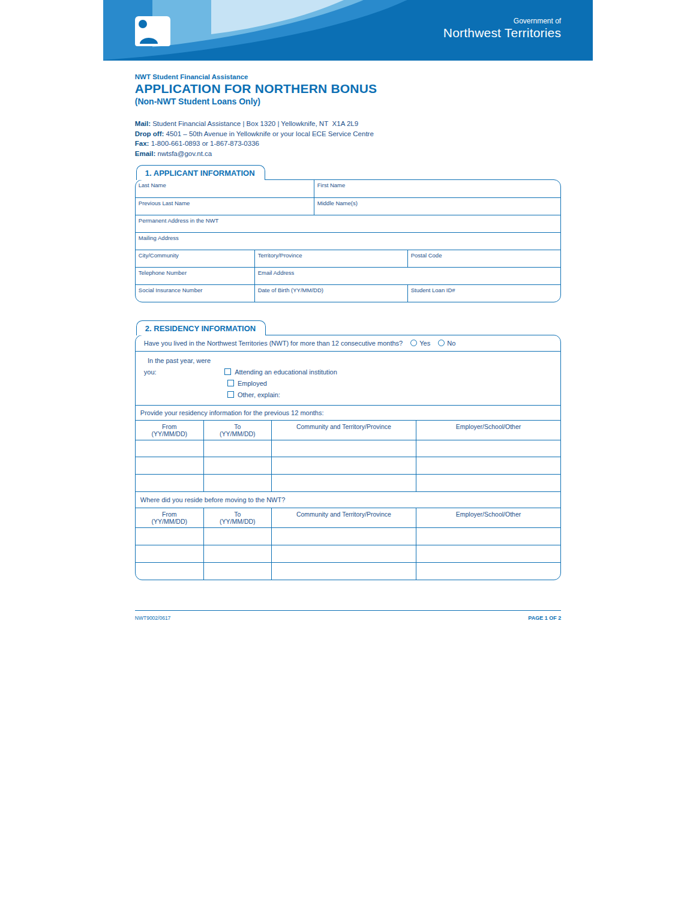Government of
Northwest Territories
NWT Student Financial Assistance
APPLICATION FOR NORTHERN BONUS
(Non-NWT Student Loans Only)
Mail: Student Financial Assistance | Box 1320 | Yellowknife, NT X1A 2L9
Drop off: 4501 – 50th Avenue in Yellowknife or your local ECE Service Centre
Fax: 1-800-661-0893 or 1-867-873-0336
Email: nwtsfa@gov.nt.ca
1. APPLICANT INFORMATION
| Last Name | First Name |
| Previous Last Name | Middle Name(s) |
| Permanent Address in the NWT |
| Mailing Address |
| City/Community | Territory/Province | Postal Code |
| Telephone Number | Email Address |
| Social Insurance Number | Date of Birth (YY/MM/DD) | Student Loan ID# |
2. RESIDENCY INFORMATION
| Have you lived in the Northwest Territories (NWT) for more than 12 consecutive months? Yes No |
| In the past year, were you: Attending an educational institution Employed Other, explain: |
| Provide your residency information for the previous 12 months: |
| From (YY/MM/DD) | To (YY/MM/DD) | Community and Territory/Province | Employer/School/Other |
| Where did you reside before moving to the NWT? |
| From (YY/MM/DD) | To (YY/MM/DD) | Community and Territory/Province | Employer/School/Other |
NWT9002/0617
PAGE 1 OF 2